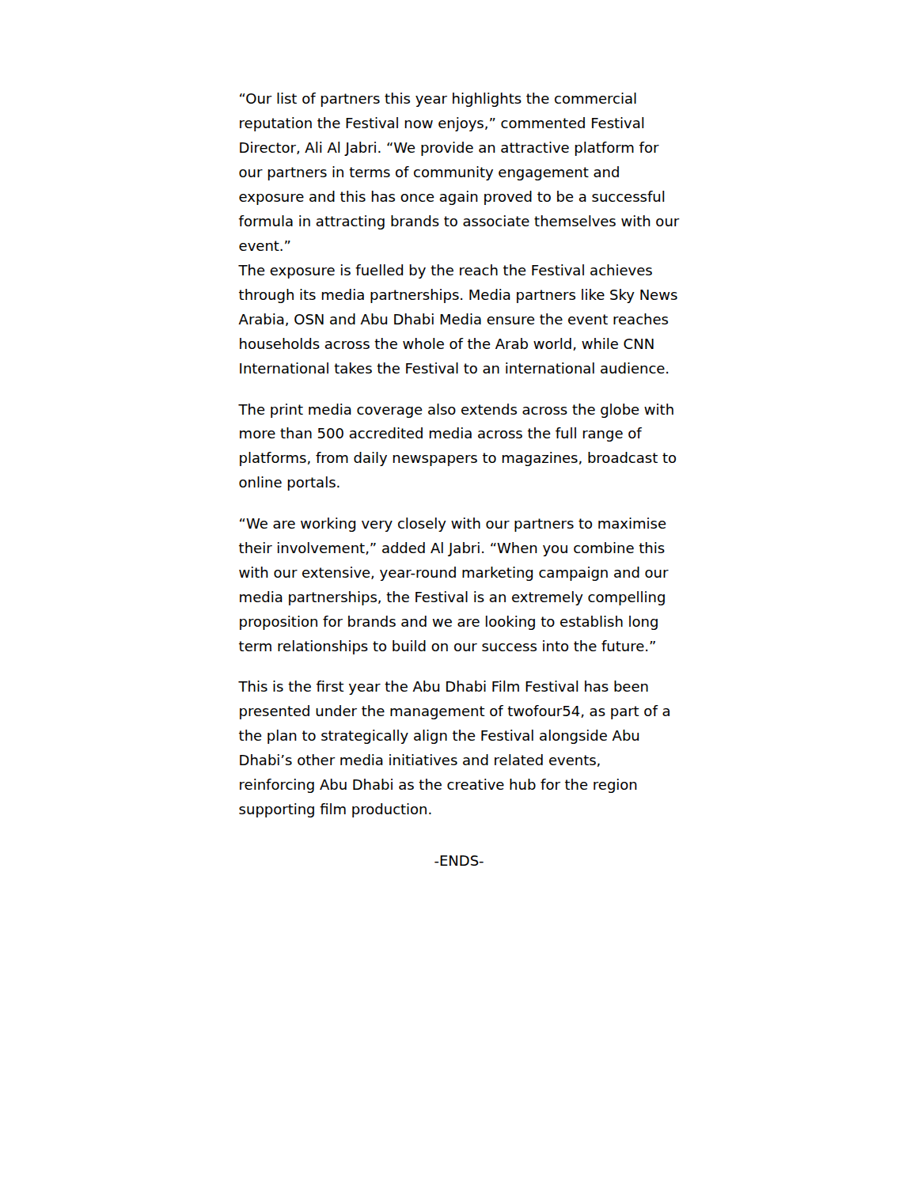“Our list of partners this year highlights the commercial reputation the Festival now enjoys,” commented Festival Director, Ali Al Jabri. “We provide an attractive platform for our partners in terms of community engagement and exposure and this has once again proved to be a successful formula in attracting brands to associate themselves with our event.”
The exposure is fuelled by the reach the Festival achieves through its media partnerships. Media partners like Sky News Arabia, OSN and Abu Dhabi Media ensure the event reaches households across the whole of the Arab world, while CNN International takes the Festival to an international audience.
The print media coverage also extends across the globe with more than 500 accredited media across the full range of platforms, from daily newspapers to magazines, broadcast to online portals.
“We are working very closely with our partners to maximise their involvement,” added Al Jabri. “When you combine this with our extensive, year-round marketing campaign and our media partnerships, the Festival is an extremely compelling proposition for brands and we are looking to establish long term relationships to build on our success into the future.”
This is the first year the Abu Dhabi Film Festival has been presented under the management of twofour54, as part of a the plan to strategically align the Festival alongside Abu Dhabi’s other media initiatives and related events, reinforcing Abu Dhabi as the creative hub for the region supporting film production.
-ENDS-